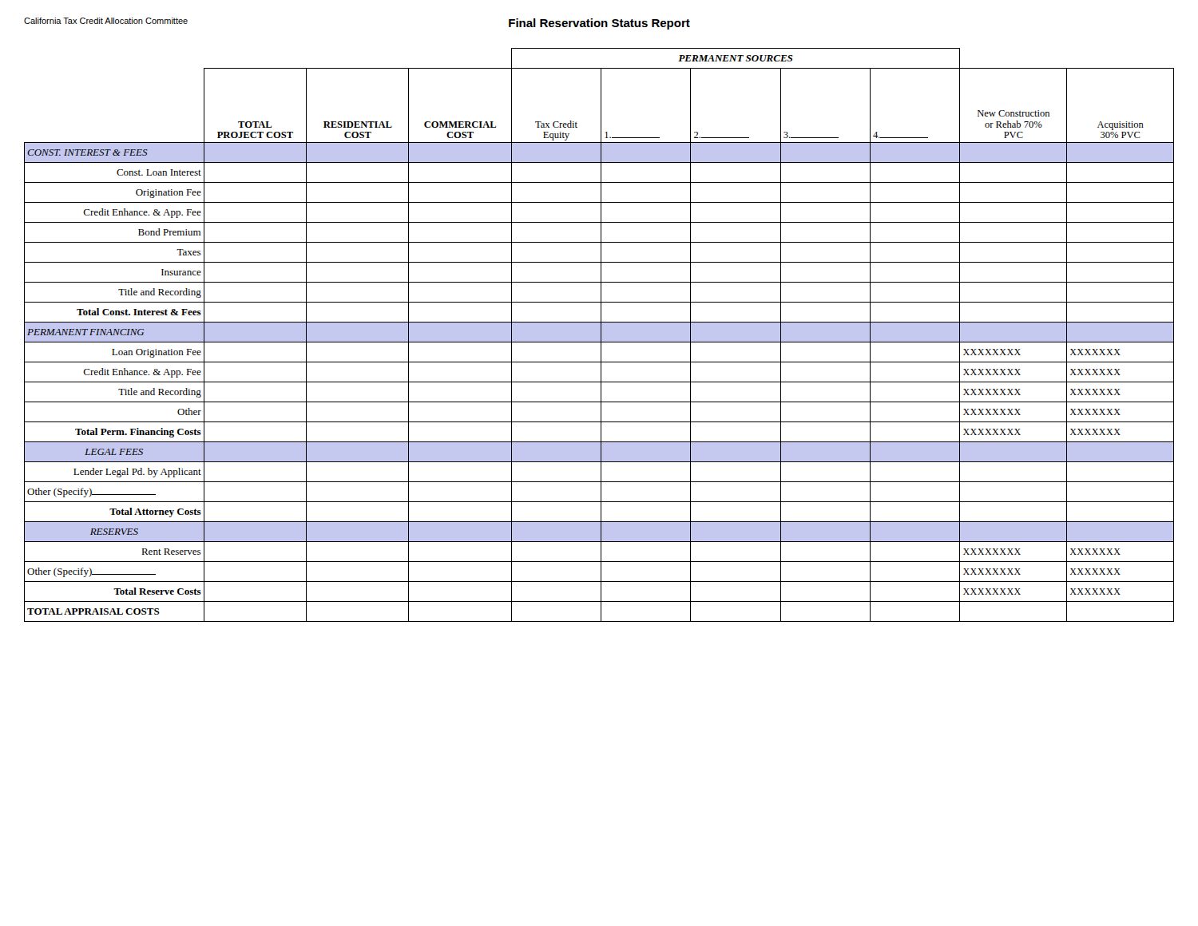California Tax Credit Allocation Committee
Final Reservation Status Report
| | | | | PERMANENT SOURCES | | |
| | TOTAL PROJECT COST | RESIDENTIAL COST | COMMERCIAL COST | Tax Credit Equity | 1. | 2. | 3. | 4. | New Construction or Rehab 70% PVC | Acquisition 30% PVC |
| CONST. INTEREST & FEES | | | | | | | | | | |
| Const. Loan Interest | | | | | | | | | | |
| Origination Fee | | | | | | | | | | |
| Credit Enhance. & App. Fee | | | | | | | | | | |
| Bond Premium | | | | | | | | | | |
| Taxes | | | | | | | | | | |
| Insurance | | | | | | | | | | |
| Title and Recording | | | | | | | | | | |
| Total Const. Interest & Fees | | | | | | | | | | |
| PERMANENT FINANCING | | | | | | | | | | |
| Loan Origination Fee | | | | | | | | | XXXXXXXX | XXXXXXX |
| Credit Enhance. & App. Fee | | | | | | | | | XXXXXXXX | XXXXXXX |
| Title and Recording | | | | | | | | | XXXXXXXX | XXXXXXX |
| Other | | | | | | | | | XXXXXXXX | XXXXXXX |
| Total Perm. Financing Costs | | | | | | | | | XXXXXXXX | XXXXXXX |
| LEGAL FEES | | | | | | | | | | |
| Lender Legal Pd. by Applicant | | | | | | | | | | |
| Other (Specify) | | | | | | | | | | |
| Total Attorney Costs | | | | | | | | | | |
| RESERVES | | | | | | | | | | |
| Rent Reserves | | | | | | | | | XXXXXXXX | XXXXXXX |
| Other (Specify) | | | | | | | | | XXXXXXXX | XXXXXXX |
| Total Reserve Costs | | | | | | | | | XXXXXXXX | XXXXXXX |
| TOTAL APPRAISAL COSTS | | | | | | | | | | |